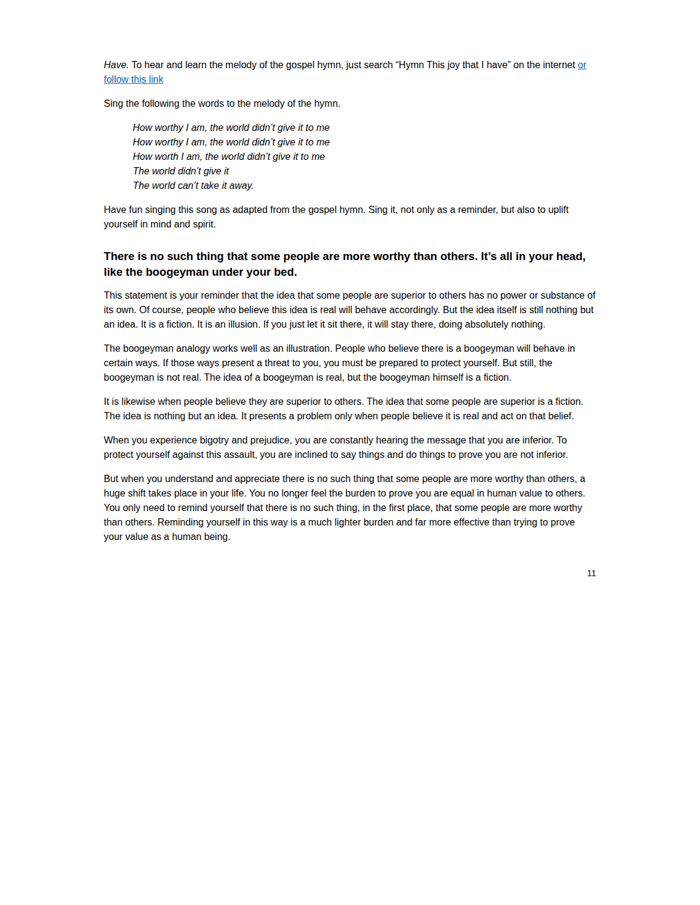Have. To hear and learn the melody of the gospel hymn, just search “Hymn This joy that I have” on the internet or follow this link
Sing the following the words to the melody of the hymn.
How worthy I am, the world didn’t give it to me
How worthy I am, the world didn’t give it to me
How worth I am, the world didn’t give it to me
The world didn’t give it
The world can’t take it away.
Have fun singing this song as adapted from the gospel hymn. Sing it, not only as a reminder, but also to uplift yourself in mind and spirit.
There is no such thing that some people are more worthy than others. It’s all in your head, like the boogeyman under your bed.
This statement is your reminder that the idea that some people are superior to others has no power or substance of its own. Of course, people who believe this idea is real will behave accordingly. But the idea itself is still nothing but an idea. It is a fiction. It is an illusion. If you just let it sit there, it will stay there, doing absolutely nothing.
The boogeyman analogy works well as an illustration. People who believe there is a boogeyman will behave in certain ways. If those ways present a threat to you, you must be prepared to protect yourself. But still, the boogeyman is not real. The idea of a boogeyman is real, but the boogeyman himself is a fiction.
It is likewise when people believe they are superior to others. The idea that some people are superior is a fiction. The idea is nothing but an idea. It presents a problem only when people believe it is real and act on that belief.
When you experience bigotry and prejudice, you are constantly hearing the message that you are inferior. To protect yourself against this assault, you are inclined to say things and do things to prove you are not inferior.
But when you understand and appreciate there is no such thing that some people are more worthy than others, a huge shift takes place in your life. You no longer feel the burden to prove you are equal in human value to others. You only need to remind yourself that there is no such thing, in the first place, that some people are more worthy than others. Reminding yourself in this way is a much lighter burden and far more effective than trying to prove your value as a human being.
11